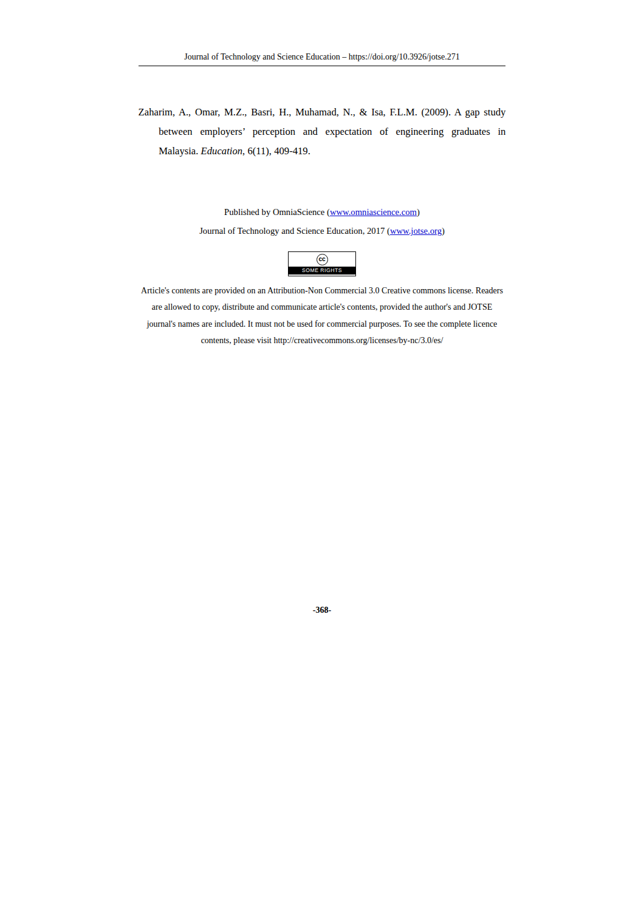Journal of Technology and Science Education – https://doi.org/10.3926/jotse.271
Zaharim, A., Omar, M.Z., Basri, H., Muhamad, N., & Isa, F.L.M. (2009). A gap study between employers’ perception and expectation of engineering graduates in Malaysia. Education, 6(11), 409-419.
Published by OmniaScience (www.omniascience.com)
Journal of Technology and Science Education, 2017 (www.jotse.org)
cc
SOME RIGHTS RESERVED
Article's contents are provided on an Attribution-Non Commercial 3.0 Creative commons license. Readers are allowed to copy, distribute and communicate article's contents, provided the author's and JOTSE journal's names are included. It must not be used for commercial purposes. To see the complete licence contents, please visit http://creativecommons.org/licenses/by-nc/3.0/es/
-368-